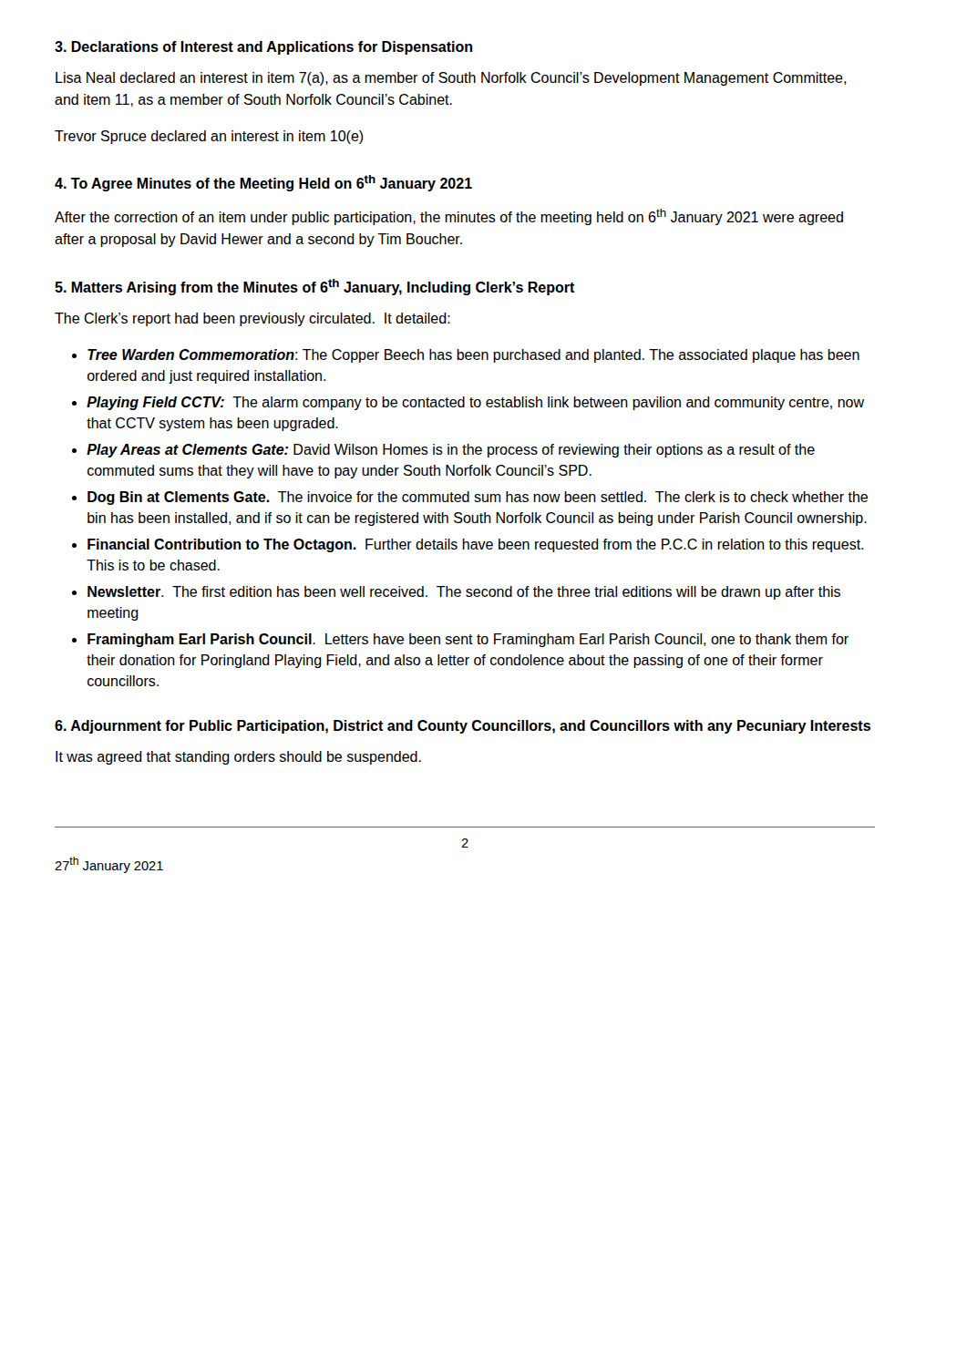3. Declarations of Interest and Applications for Dispensation
Lisa Neal declared an interest in item 7(a), as a member of South Norfolk Council’s Development Management Committee, and item 11, as a member of South Norfolk Council’s Cabinet.
Trevor Spruce declared an interest in item 10(e)
4. To Agree Minutes of the Meeting Held on 6th January 2021
After the correction of an item under public participation, the minutes of the meeting held on 6th January 2021 were agreed after a proposal by David Hewer and a second by Tim Boucher.
5. Matters Arising from the Minutes of 6th January, Including Clerk’s Report
The Clerk’s report had been previously circulated. It detailed:
Tree Warden Commemoration: The Copper Beech has been purchased and planted. The associated plaque has been ordered and just required installation.
Playing Field CCTV: The alarm company to be contacted to establish link between pavilion and community centre, now that CCTV system has been upgraded.
Play Areas at Clements Gate: David Wilson Homes is in the process of reviewing their options as a result of the commuted sums that they will have to pay under South Norfolk Council’s SPD.
Dog Bin at Clements Gate. The invoice for the commuted sum has now been settled. The clerk is to check whether the bin has been installed, and if so it can be registered with South Norfolk Council as being under Parish Council ownership.
Financial Contribution to The Octagon. Further details have been requested from the P.C.C in relation to this request. This is to be chased.
Newsletter. The first edition has been well received. The second of the three trial editions will be drawn up after this meeting
Framingham Earl Parish Council. Letters have been sent to Framingham Earl Parish Council, one to thank them for their donation for Poringland Playing Field, and also a letter of condolence about the passing of one of their former councillors.
6. Adjournment for Public Participation, District and County Councillors, and Councillors with any Pecuniary Interests
It was agreed that standing orders should be suspended.
2
27th January 2021